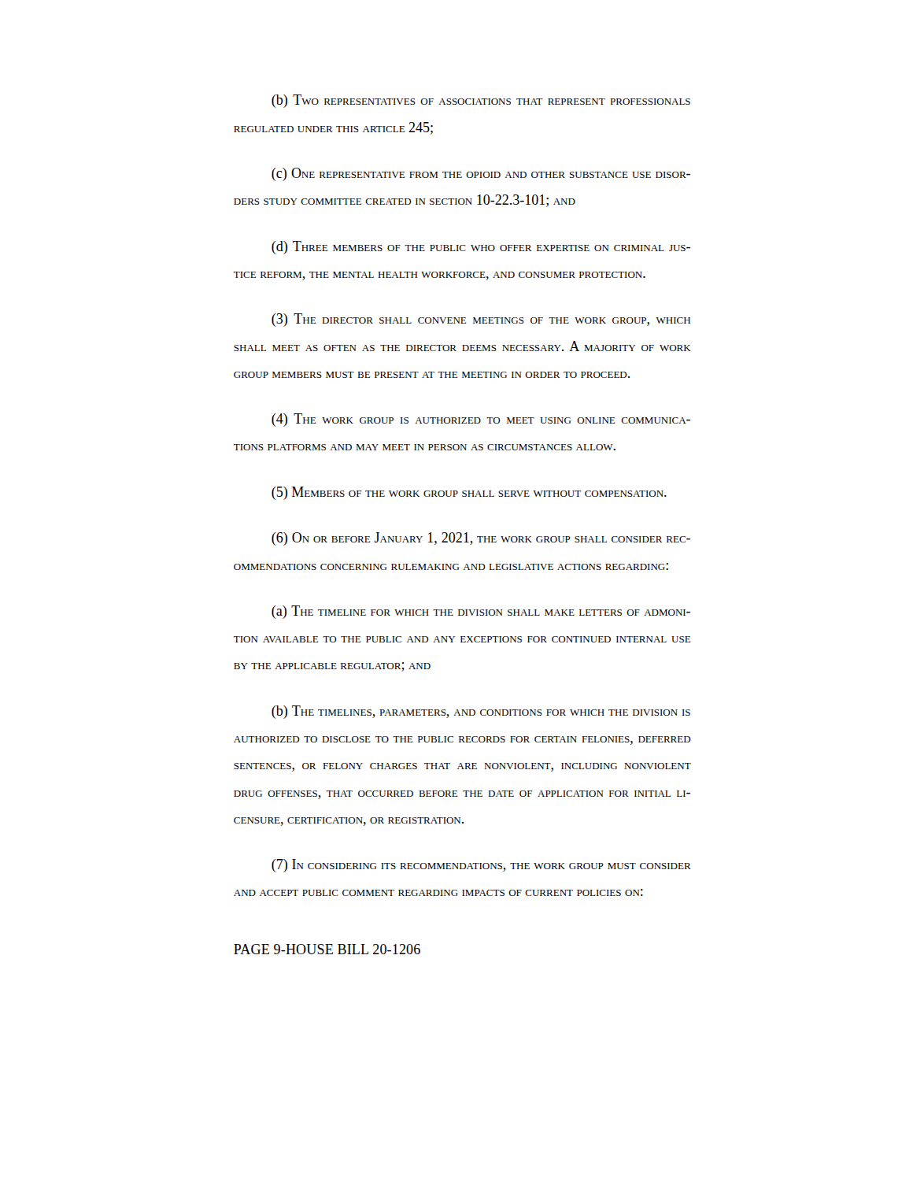(b) Two representatives of associations that represent professionals regulated under this article 245;
(c) One representative from the opioid and other substance use disorders study committee created in section 10-22.3-101; and
(d) Three members of the public who offer expertise on criminal justice reform, the mental health workforce, and consumer protection.
(3) The director shall convene meetings of the work group, which shall meet as often as the director deems necessary. A majority of work group members must be present at the meeting in order to proceed.
(4) The work group is authorized to meet using online communications platforms and may meet in person as circumstances allow.
(5) Members of the work group shall serve without compensation.
(6) On or before January 1, 2021, the work group shall consider recommendations concerning rulemaking and legislative actions regarding:
(a) The timeline for which the division shall make letters of admonition available to the public and any exceptions for continued internal use by the applicable regulator; and
(b) The timelines, parameters, and conditions for which the division is authorized to disclose to the public records for certain felonies, deferred sentences, or felony charges that are nonviolent, including nonviolent drug offenses, that occurred before the date of application for initial licensure, certification, or registration.
(7) In considering its recommendations, the work group must consider and accept public comment regarding impacts of current policies on:
PAGE 9-HOUSE BILL 20-1206